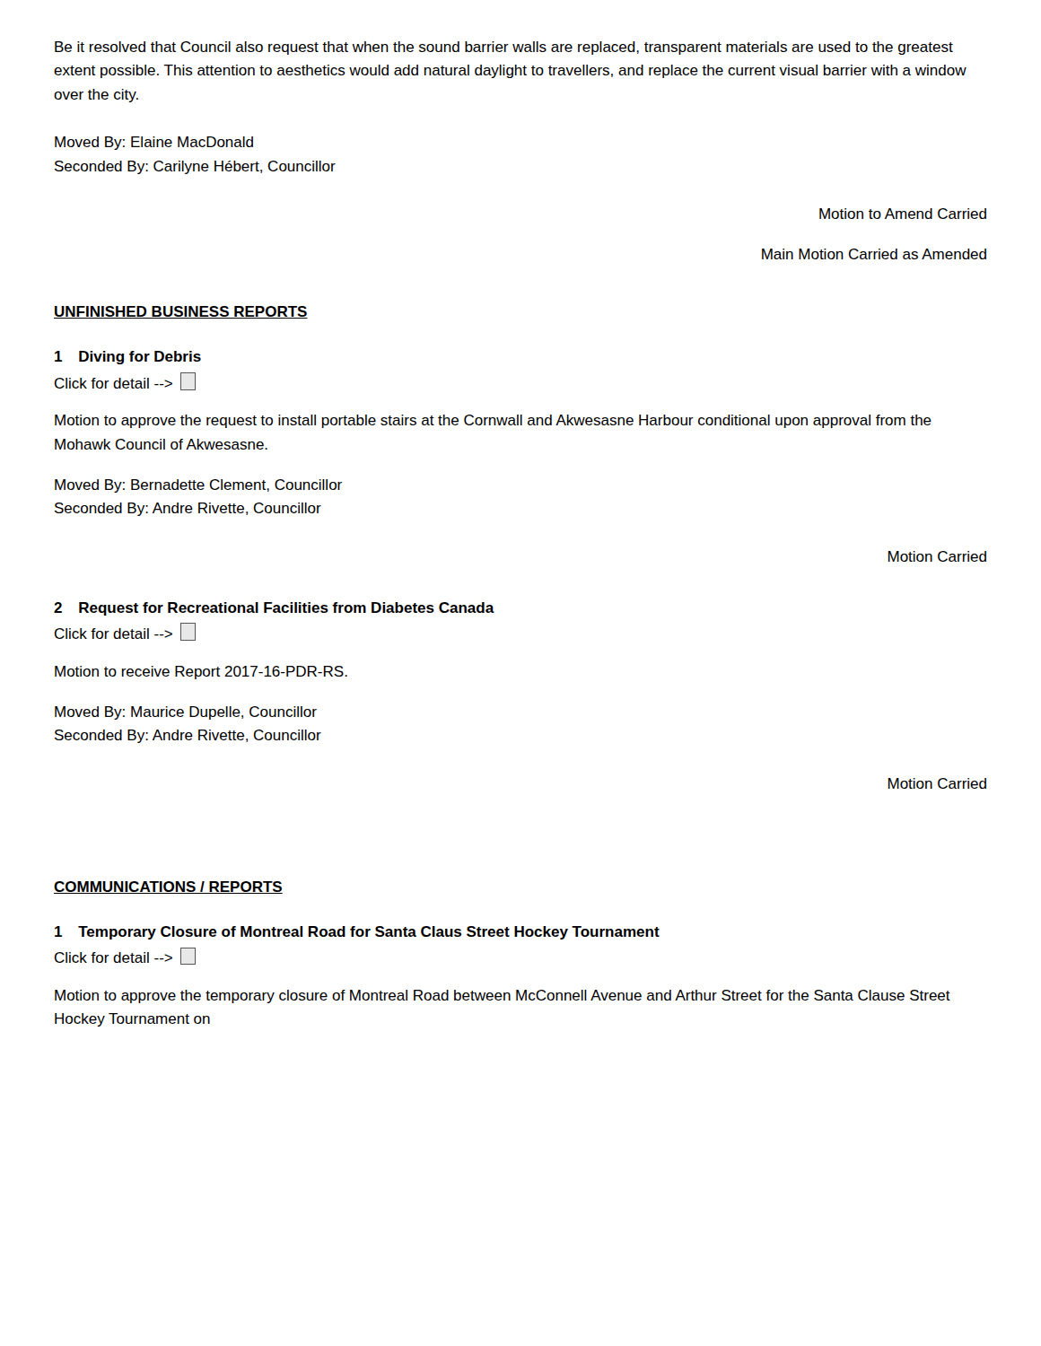Be it resolved that Council also request that when the sound barrier walls are replaced, transparent materials are used to the greatest extent possible. This attention to aesthetics would add natural daylight to travellers, and replace the current visual barrier with a window over the city.
Moved By: Elaine MacDonald Seconded By: Carilyne Hébert, Councillor
Motion to Amend Carried
Main Motion Carried as Amended
UNFINISHED BUSINESS REPORTS
1 Diving for Debris
Click for detail -->
Motion to approve the request to install portable stairs at the Cornwall and Akwesasne Harbour conditional upon approval from the Mohawk Council of Akwesasne.
Moved By: Bernadette Clement, Councillor Seconded By: Andre Rivette, Councillor
Motion Carried
2 Request for Recreational Facilities from Diabetes Canada
Click for detail -->
Motion to receive Report 2017-16-PDR-RS.
Moved By: Maurice Dupelle, Councillor Seconded By: Andre Rivette, Councillor
Motion Carried
COMMUNICATIONS / REPORTS
1 Temporary Closure of Montreal Road for Santa Claus Street Hockey Tournament
Click for detail -->
Motion to approve the temporary closure of Montreal Road between McConnell Avenue and Arthur Street for the Santa Clause Street Hockey Tournament on